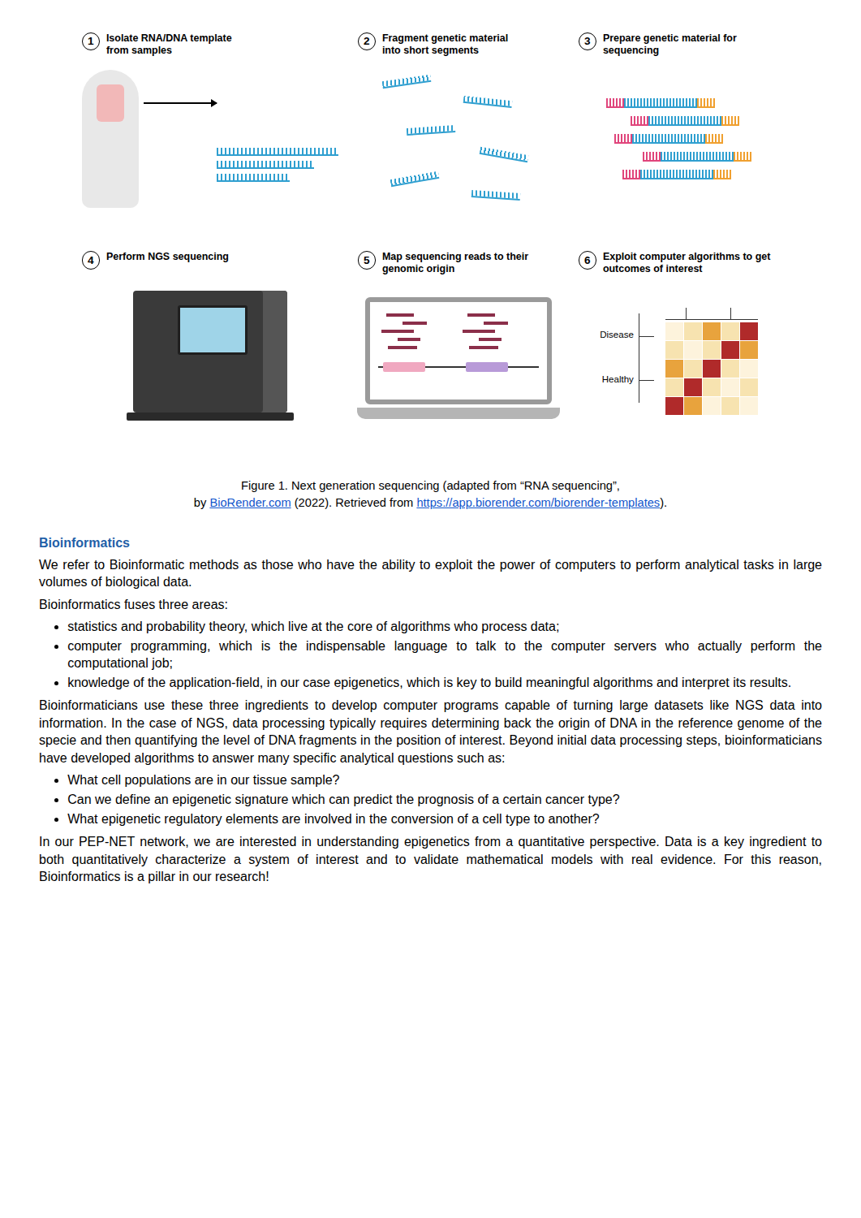1
Isolate RNA/DNA template
from samples
2
Fragment genetic material
into short segments
3
Prepare genetic material for
sequencing
4
Perform NGS sequencing
5
Map sequencing reads to their
genomic origin
6
Exploit computer algorithms to get
outcomes of interest
Disease
Healthy
Figure 1. Next generation sequencing (adapted from “RNA sequencing”,
by BioRender.com (2022). Retrieved from https://app.biorender.com/biorender-templates).
Bioinformatics
We refer to Bioinformatic methods as those who have the ability to exploit the power of computers to perform analytical tasks in large volumes of biological data.
Bioinformatics fuses three areas:
statistics and probability theory, which live at the core of algorithms who process data;
computer programming, which is the indispensable language to talk to the computer servers who actually perform the computational job;
knowledge of the application-field, in our case epigenetics, which is key to build meaningful algorithms and interpret its results.
Bioinformaticians use these three ingredients to develop computer programs capable of turning large datasets like NGS data into information. In the case of NGS, data processing typically requires determining back the origin of DNA in the reference genome of the specie and then quantifying the level of DNA fragments in the position of interest. Beyond initial data processing steps, bioinformaticians have developed algorithms to answer many specific analytical questions such as:
What cell populations are in our tissue sample?
Can we define an epigenetic signature which can predict the prognosis of a certain cancer type?
What epigenetic regulatory elements are involved in the conversion of a cell type to another?
In our PEP-NET network, we are interested in understanding epigenetics from a quantitative perspective. Data is a key ingredient to both quantitatively characterize a system of interest and to validate mathematical models with real evidence. For this reason, Bioinformatics is a pillar in our research!